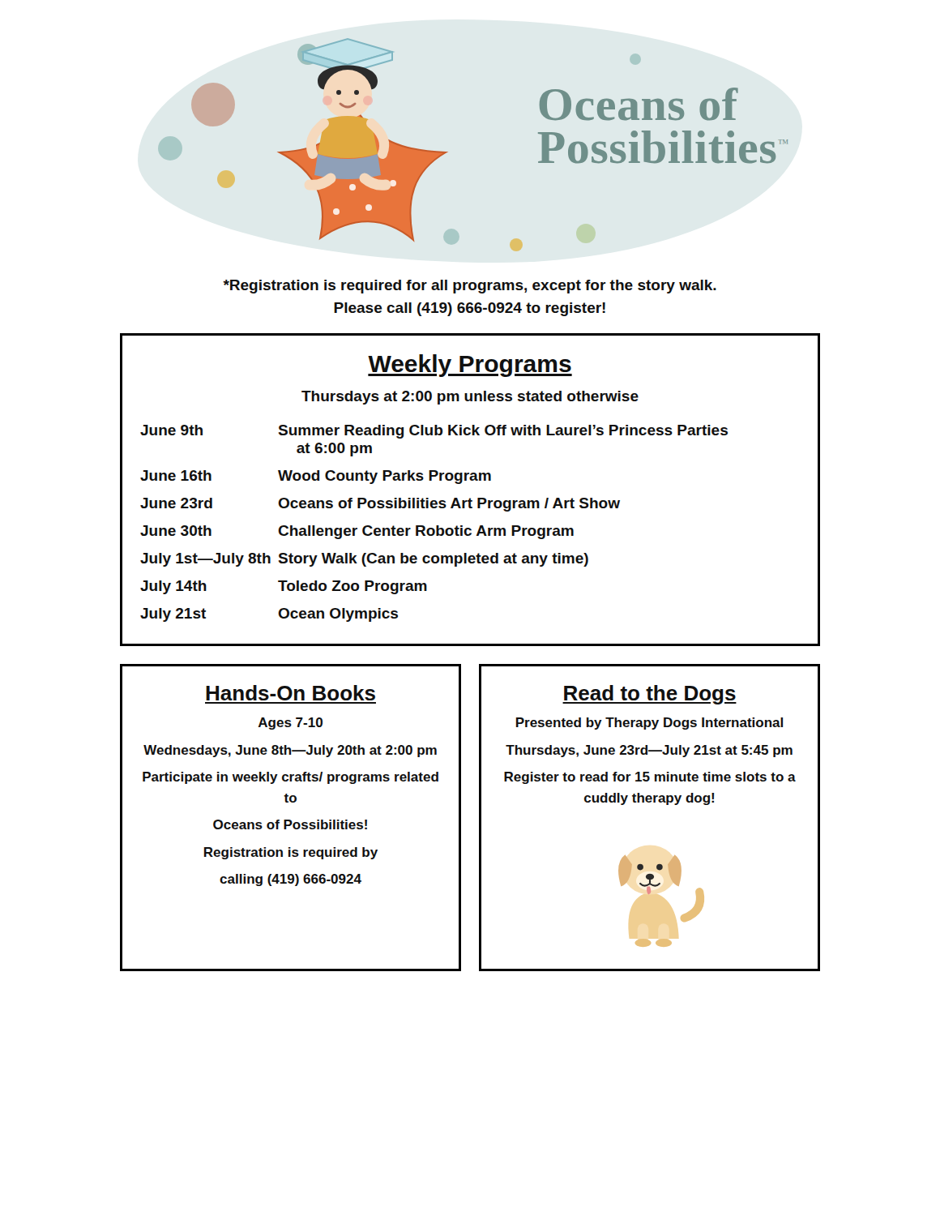Oceans of
Possibilities™
*Registration is required for all programs, except for the story walk.
Please call (419) 666-0924 to register!
Weekly Programs
Thursdays at 2:00 pm unless stated otherwise
| June 9th | Summer Reading Club Kick Off with Laurel’s Princess Parties at 6:00 pm |
| June 16th | Wood County Parks Program |
| June 23rd | Oceans of Possibilities Art Program / Art Show |
| June 30th | Challenger Center Robotic Arm Program |
| July 1st—July 8th | Story Walk (Can be completed at any time) |
| July 14th | Toledo Zoo Program |
| July 21st | Ocean Olympics |
Hands-On Books
Ages 7-10
Wednesdays, June 8th—July 20th at 2:00 pm
Participate in weekly crafts/ programs related to
Oceans of Possibilities!
Registration is required by
calling (419) 666-0924
Read to the Dogs
Presented by Therapy Dogs International
Thursdays, June 23rd—July 21st at 5:45 pm
Register to read for 15 minute time slots to a cuddly therapy dog!